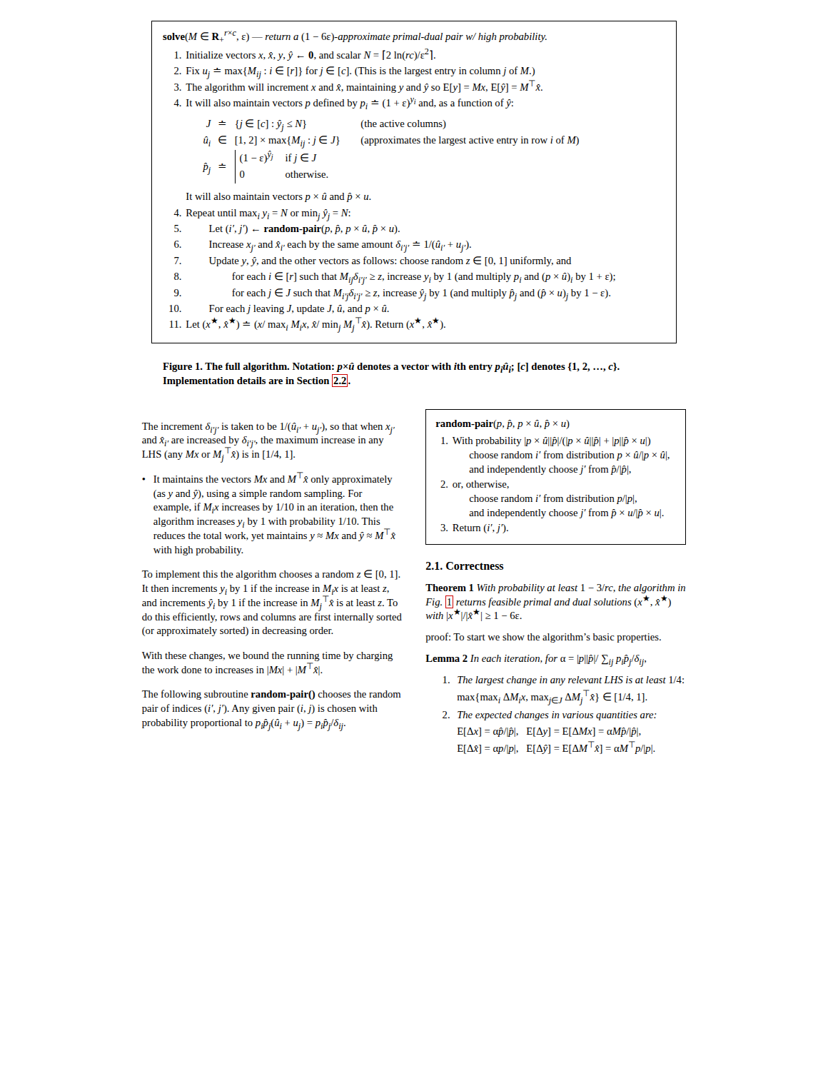solve(M ∈ R+r×c, ε) — return a (1 − 6ε)-approximate primal-dual pair w/ high probability.
Initialize vectors x, x̂, y, ŷ ← 0, and scalar N = ⌈2 ln(rc)/ε2⌉.
Fix uj ≐ max{Mij : i ∈ [r]} for j ∈ [c]. (This is the largest entry in column j of M.)
The algorithm will increment x and x̂, maintaining y and ŷ so E[y] = Mx, E[ŷ] = M⊤x̂.
It will also maintain vectors p defined by pi ≐ (1 + ε)yi and, as a function of ŷ:
| J | ≐ | { j ∈ [ c ] : ŷ j ≤ N } | (the active columns) |
| û i | ∈ | [1, 2] × max{ M ij : j ∈ J } | (approximates the largest active entry in row i of M ) |
| p̂ j | ≐ | / (1 − ε) ŷ j / if j ∈ J / / 0 / otherwise. / | |
It will also maintain vectors p × û and p̂ × u.
Repeat until maxi yi = N or minj ŷj = N:
Let (i′, j′) ← random-pair(p, p̂, p × û, p̂ × u).
Increase xj′ and x̂i′ each by the same amount δi′j′ ≐ 1/(ûi′ + uj′).
Update y, ŷ, and the other vectors as follows: choose random z ∈ [0, 1] uniformly, and
for each i ∈ [r] such that Mij δi′j′ ≥ z, increase yi by 1 (and multiply pi and (p × û)i by 1 + ε);
for each j ∈ J such that Mi′j δi′j′ ≥ z, increase ŷj by 1 (and multiply p̂j and (p̂ × u)j by 1 − ε).
For each j leaving J, update J, û, and p × û.
Let (x★, x̂★) ≐ (x/ maxi Mix, x̂/ minj Mj⊤x̂). Return (x★, x̂★).
Figure 1. The full algorithm. Notation: p×û denotes a vector with ith entry piûi; [c] denotes {1, 2, …, c}. Implementation details are in Section 2.2.
The increment δi′j′ is taken to be 1/(ûi′ + uj′), so that when xj′ and x̂i′ are increased by δi′j′, the maximum increase in any LHS (any Mx or Mj⊤x̂) is in [1/4, 1].
It maintains the vectors Mx and M⊤x̂ only approximately (as y and ŷ), using a simple random sampling. For example, if Mix increases by 1/10 in an iteration, then the algorithm increases yi by 1 with probability 1/10. This reduces the total work, yet maintains y ≈ Mx and ŷ ≈ M⊤x̂ with high probability.
To implement this the algorithm chooses a random z ∈ [0, 1]. It then increments yi by 1 if the increase in Mix is at least z, and increments ŷi by 1 if the increase in Mj⊤x̂ is at least z. To do this efficiently, rows and columns are first internally sorted (or approximately sorted) in decreasing order.
With these changes, we bound the running time by charging the work done to increases in |Mx| + |M⊤x̂|.
The following subroutine random-pair() chooses the random pair of indices (i′, j′). Any given pair (i, j) is chosen with probability proportional to pip̂j(ûi + uj) = pip̂j/δij.
random-pair(p, p̂, p × û, p̂ × u)
With probability |p × û||p̂|/(|p × û||p̂| + |p||p̂ × u|)
choose random i′ from distribution p × û/|p × û|,
and independently choose j′ from p̂/|p̂|,
or, otherwise,
choose random i′ from distribution p/|p|,
and independently choose j′ from p̂ × u/|p̂ × u|.
Return (i′, j′).
2.1. Correctness
Theorem 1 With probability at least 1 − 3/rc, the algorithm in Fig. 1 returns feasible primal and dual solutions (x★, x̂★) with |x★|/|x̂★| ≥ 1 − 6ε.
proof: To start we show the algorithm’s basic properties.
Lemma 2 In each iteration, for α = |p||p̂|/ ∑ij pip̂j/δij,
The largest change in any relevant LHS is at least 1/4:
max{maxi ΔMix, maxj∈J ΔMj⊤x̂} ∈ [1/4, 1].
The expected changes in various quantities are:
E[Δx] = αp̂/|p̂|, E[Δy] = E[ΔMx] = αMp̂/|p̂|,
E[Δx̂] = αp/|p|, E[Δŷ] = E[ΔM⊤x̂] = αM⊤p/|p|.